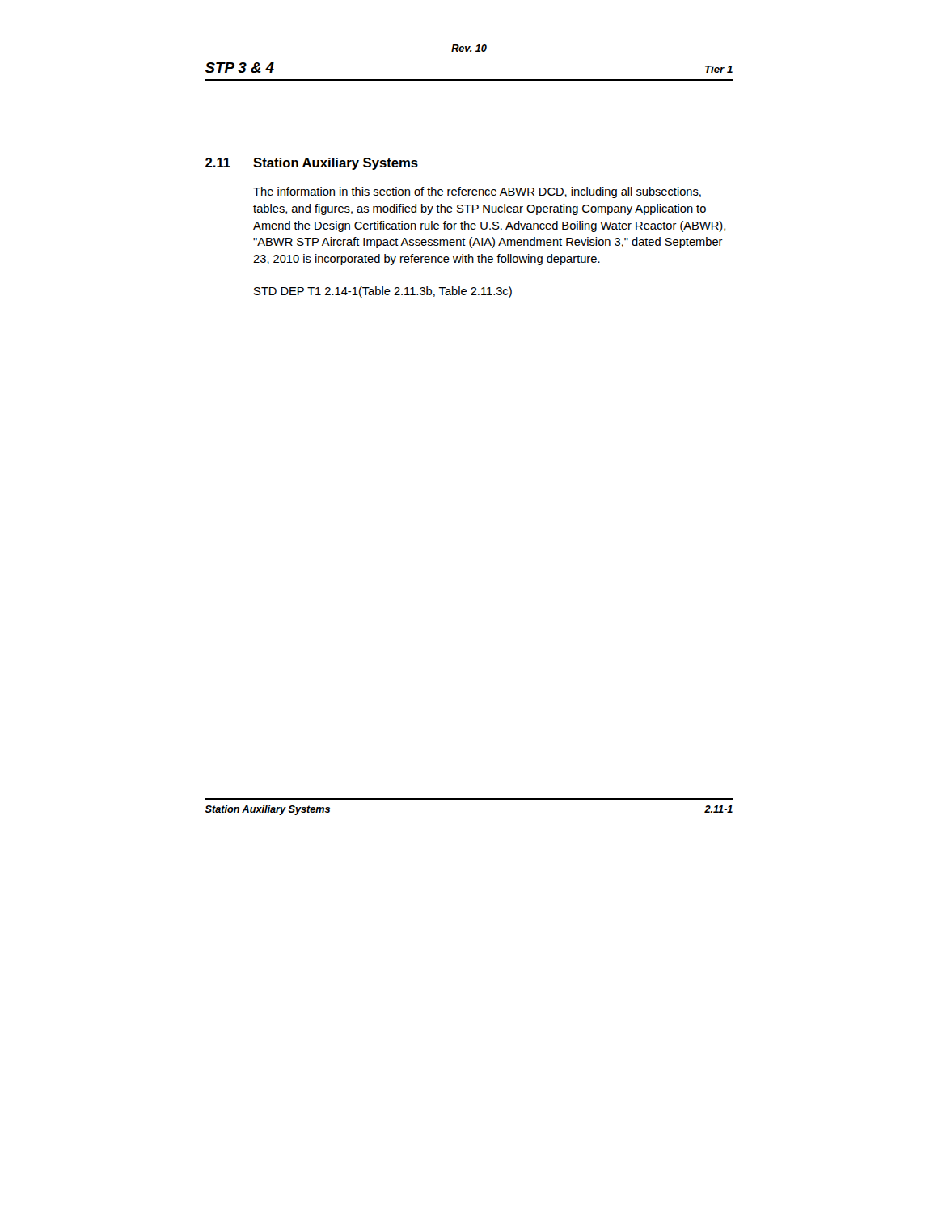Rev. 10
STP 3 & 4
Tier 1
2.11 Station Auxiliary Systems
The information in this section of the reference ABWR DCD, including all subsections, tables, and figures, as modified by the STP Nuclear Operating Company Application to Amend the Design Certification rule for the U.S. Advanced Boiling Water Reactor (ABWR), "ABWR STP Aircraft Impact Assessment (AIA) Amendment Revision 3," dated September 23, 2010 is incorporated by reference with the following departure.
STD DEP T1 2.14-1(Table 2.11.3b, Table 2.11.3c)
Station Auxiliary Systems
2.11-1